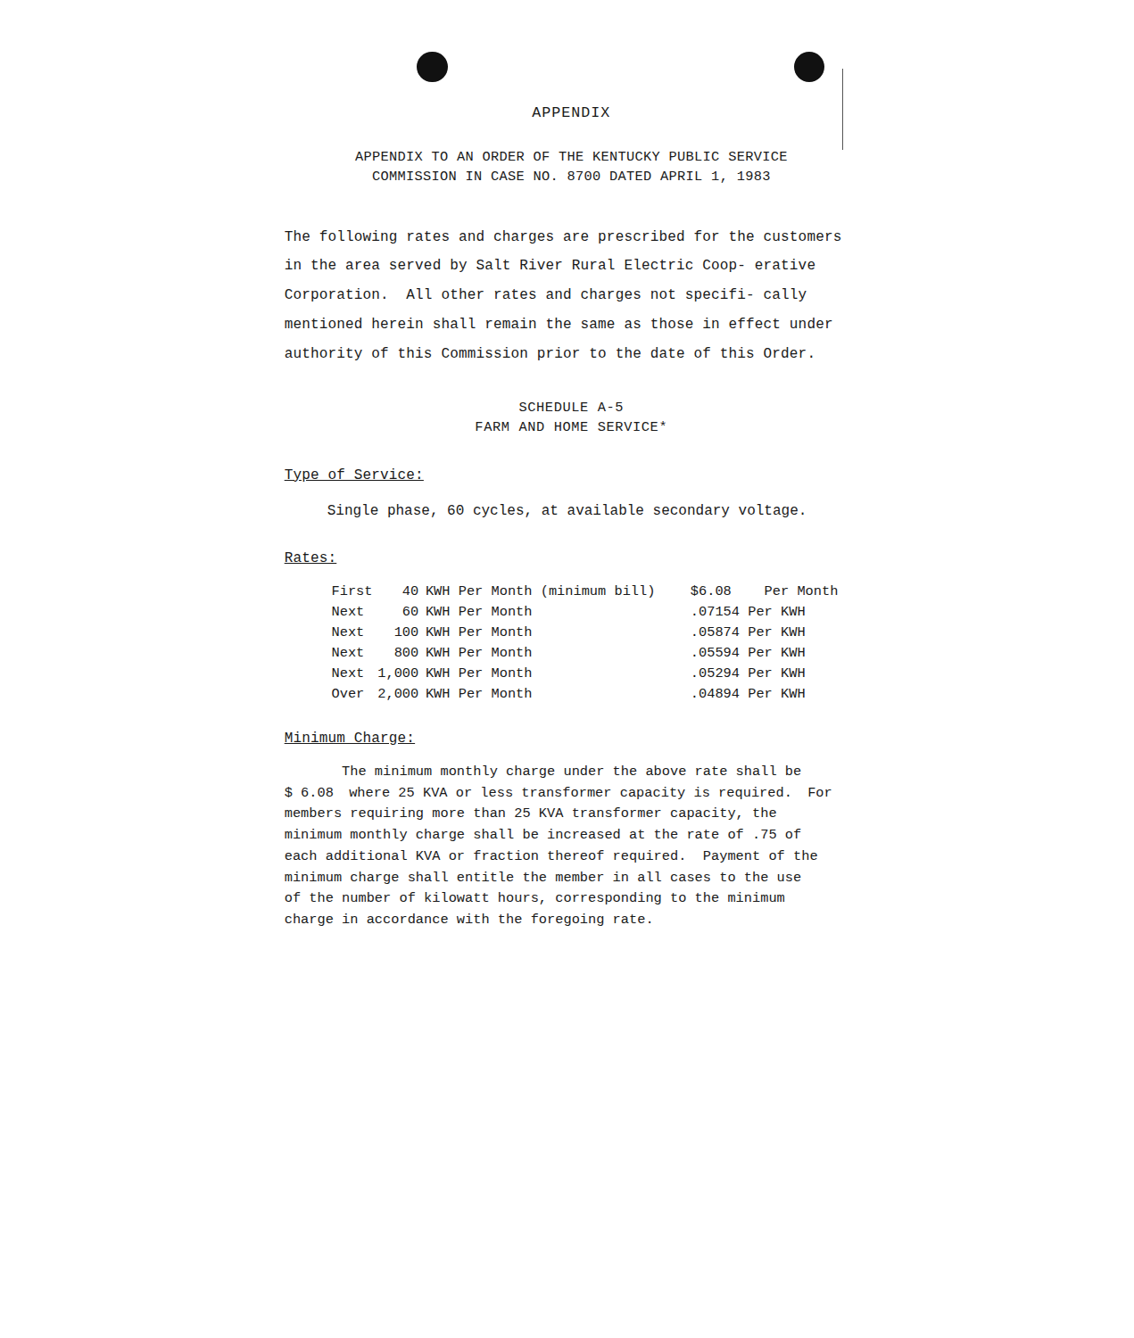APPENDIX
APPENDIX TO AN ORDER OF THE KENTUCKY PUBLIC SERVICE
COMMISSION IN CASE NO. 8700 DATED APRIL 1, 1983
The following rates and charges are prescribed for the customers in the area served by Salt River Rural Electric Coop- erative Corporation. All other rates and charges not specifi- cally mentioned herein shall remain the same as those in effect under authority of this Commission prior to the date of this Order.
SCHEDULE A-5
FARM AND HOME SERVICE*
Type of Service:
Single phase, 60 cycles, at available secondary voltage.
Rates:
| First | 40 | KWH Per Month (minimum bill) | $6.08 Per Month |
| Next | 60 | KWH Per Month | .07154 Per KWH |
| Next | 100 | KWH Per Month | .05874 Per KWH |
| Next | 800 | KWH Per Month | .05594 Per KWH |
| Next | 1,000 | KWH Per Month | .05294 Per KWH |
| Over | 2,000 | KWH Per Month | .04894 Per KWH |
Minimum Charge:
The minimum monthly charge under the above rate shall be
$ 6.08 where 25 KVA or less transformer capacity is required. For
members requiring more than 25 KVA transformer capacity, the
minimum monthly charge shall be increased at the rate of .75 of
each additional KVA or fraction thereof required. Payment of the
minimum charge shall entitle the member in all cases to the use
of the number of kilowatt hours, corresponding to the minimum
charge in accordance with the foregoing rate.